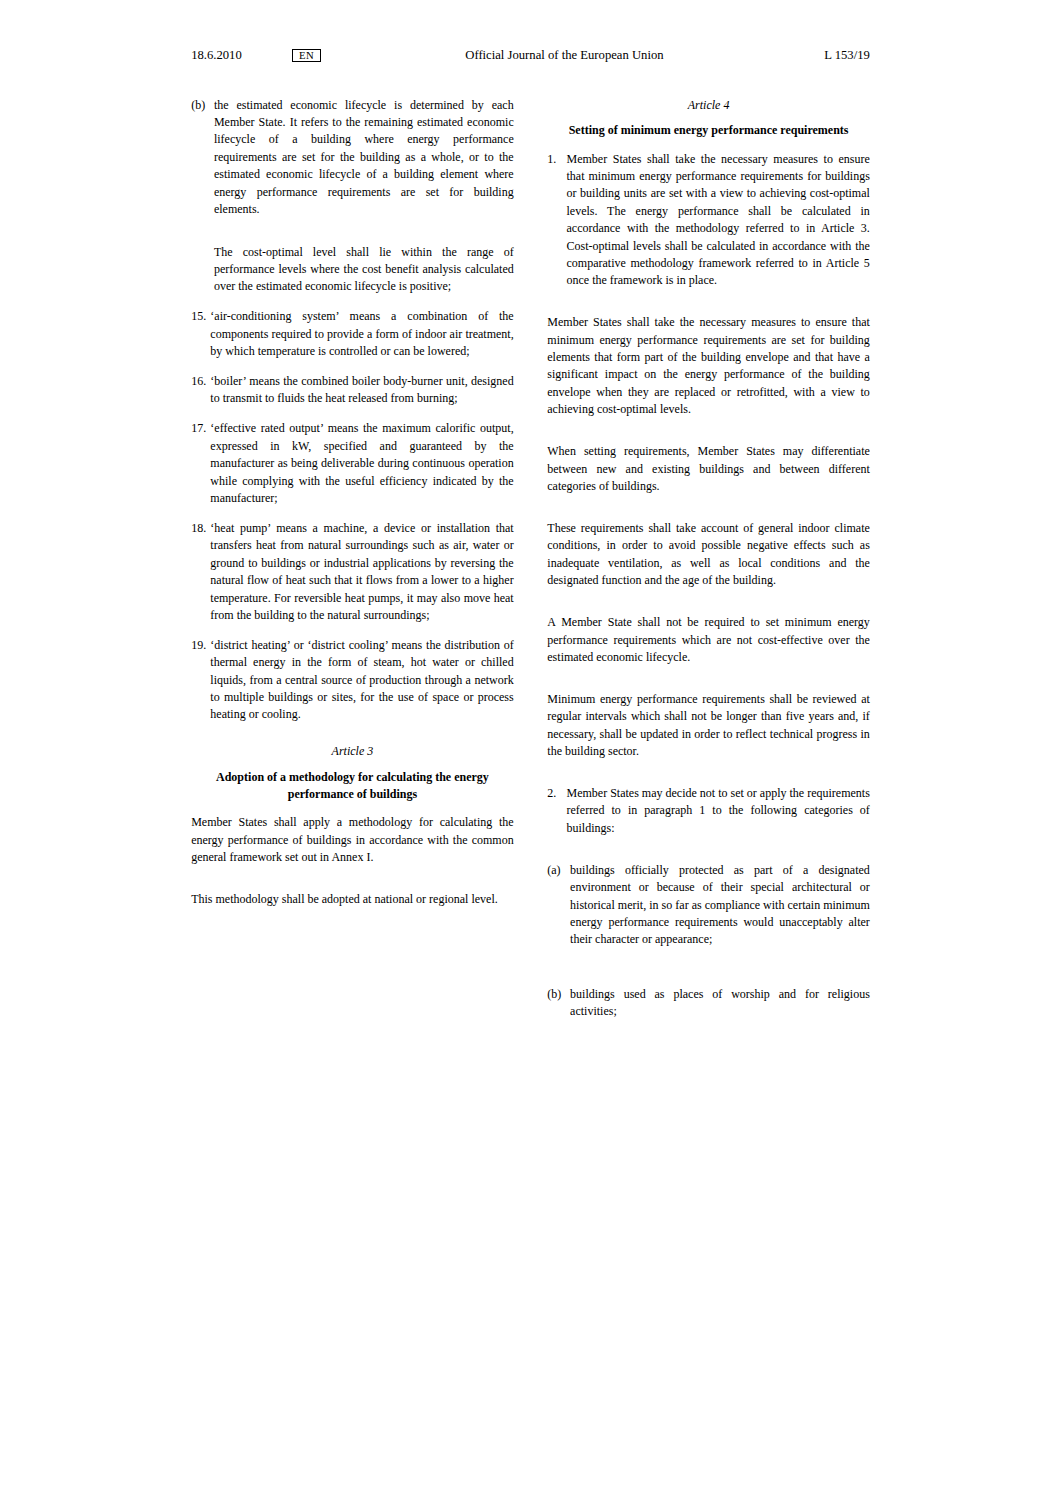18.6.2010
EN
Official Journal of the European Union
L 153/19
(b)
the estimated economic lifecycle is determined by each Member State. It refers to the remaining estimated economic lifecycle of a building where energy performance requirements are set for the building as a whole, or to the estimated economic lifecycle of a building element where energy performance requirements are set for building elements.
The cost-optimal level shall lie within the range of performance levels where the cost benefit analysis calculated over the estimated economic lifecycle is positive;
15.
‘air-conditioning system’ means a combination of the components required to provide a form of indoor air treatment, by which temperature is controlled or can be lowered;
16.
‘boiler’ means the combined boiler body-burner unit, designed to transmit to fluids the heat released from burning;
17.
‘effective rated output’ means the maximum calorific output, expressed in kW, specified and guaranteed by the manufacturer as being deliverable during continuous operation while complying with the useful efficiency indicated by the manufacturer;
18.
‘heat pump’ means a machine, a device or installation that transfers heat from natural surroundings such as air, water or ground to buildings or industrial applications by reversing the natural flow of heat such that it flows from a lower to a higher temperature. For reversible heat pumps, it may also move heat from the building to the natural surroundings;
19.
‘district heating’ or ‘district cooling’ means the distribution of thermal energy in the form of steam, hot water or chilled liquids, from a central source of production through a network to multiple buildings or sites, for the use of space or process heating or cooling.
Article 3
Adoption of a methodology for calculating the energy performance of buildings
Member States shall apply a methodology for calculating the energy performance of buildings in accordance with the common general framework set out in Annex I.
This methodology shall be adopted at national or regional level.
Article 4
Setting of minimum energy performance requirements
1.
Member States shall take the necessary measures to ensure that minimum energy performance requirements for buildings or building units are set with a view to achieving cost-optimal levels. The energy performance shall be calculated in accordance with the methodology referred to in Article 3. Cost-optimal levels shall be calculated in accordance with the comparative methodology framework referred to in Article 5 once the framework is in place.
Member States shall take the necessary measures to ensure that minimum energy performance requirements are set for building elements that form part of the building envelope and that have a significant impact on the energy performance of the building envelope when they are replaced or retrofitted, with a view to achieving cost-optimal levels.
When setting requirements, Member States may differentiate between new and existing buildings and between different categories of buildings.
These requirements shall take account of general indoor climate conditions, in order to avoid possible negative effects such as inadequate ventilation, as well as local conditions and the designated function and the age of the building.
A Member State shall not be required to set minimum energy performance requirements which are not cost-effective over the estimated economic lifecycle.
Minimum energy performance requirements shall be reviewed at regular intervals which shall not be longer than five years and, if necessary, shall be updated in order to reflect technical progress in the building sector.
2.
Member States may decide not to set or apply the requirements referred to in paragraph 1 to the following categories of buildings:
(a)
buildings officially protected as part of a designated environment or because of their special architectural or historical merit, in so far as compliance with certain minimum energy performance requirements would unacceptably alter their character or appearance;
(b)
buildings used as places of worship and for religious activities;